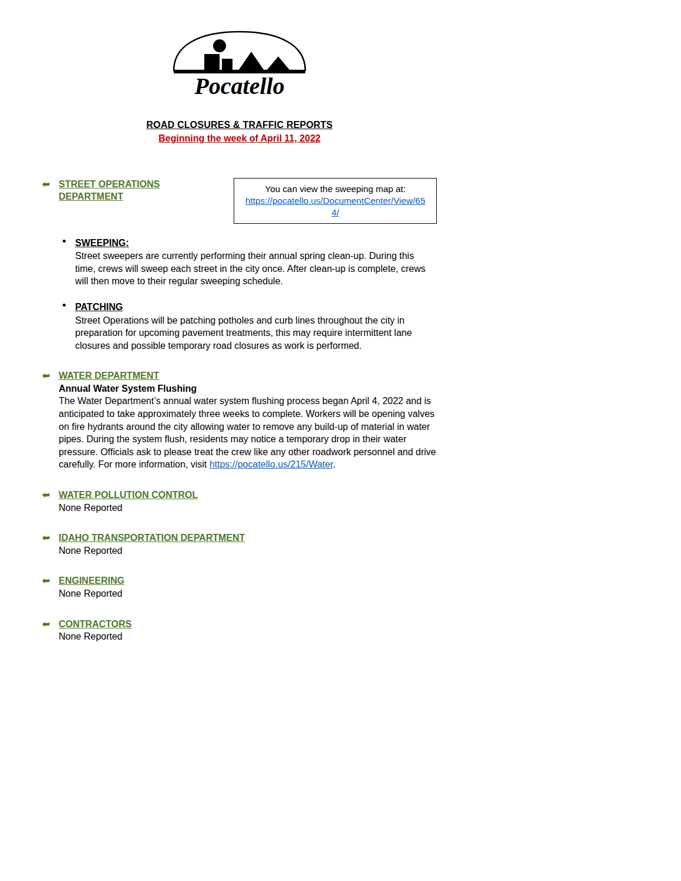Pocatello
ROAD CLOSURES & TRAFFIC REPORTS
Beginning the week of April 11, 2022
STREET OPERATIONS DEPARTMENT
You can view the sweeping map at:
https://pocatello.us/DocumentCenter/View/654/
SWEEPING:
Street sweepers are currently performing their annual spring clean-up. During this time, crews will sweep each street in the city once. After clean-up is complete, crews will then move to their regular sweeping schedule.
PATCHING
Street Operations will be patching potholes and curb lines throughout the city in preparation for upcoming pavement treatments, this may require intermittent lane closures and possible temporary road closures as work is performed.
WATER DEPARTMENT
Annual Water System Flushing
The Water Department’s annual water system flushing process began April 4, 2022 and is anticipated to take approximately three weeks to complete. Workers will be opening valves on fire hydrants around the city allowing water to remove any build-up of material in water pipes. During the system flush, residents may notice a temporary drop in their water pressure. Officials ask to please treat the crew like any other roadwork personnel and drive carefully. For more information, visit https://pocatello.us/215/Water.
WATER POLLUTION CONTROL
None Reported
IDAHO TRANSPORTATION DEPARTMENT
None Reported
ENGINEERING
None Reported
CONTRACTORS
None Reported